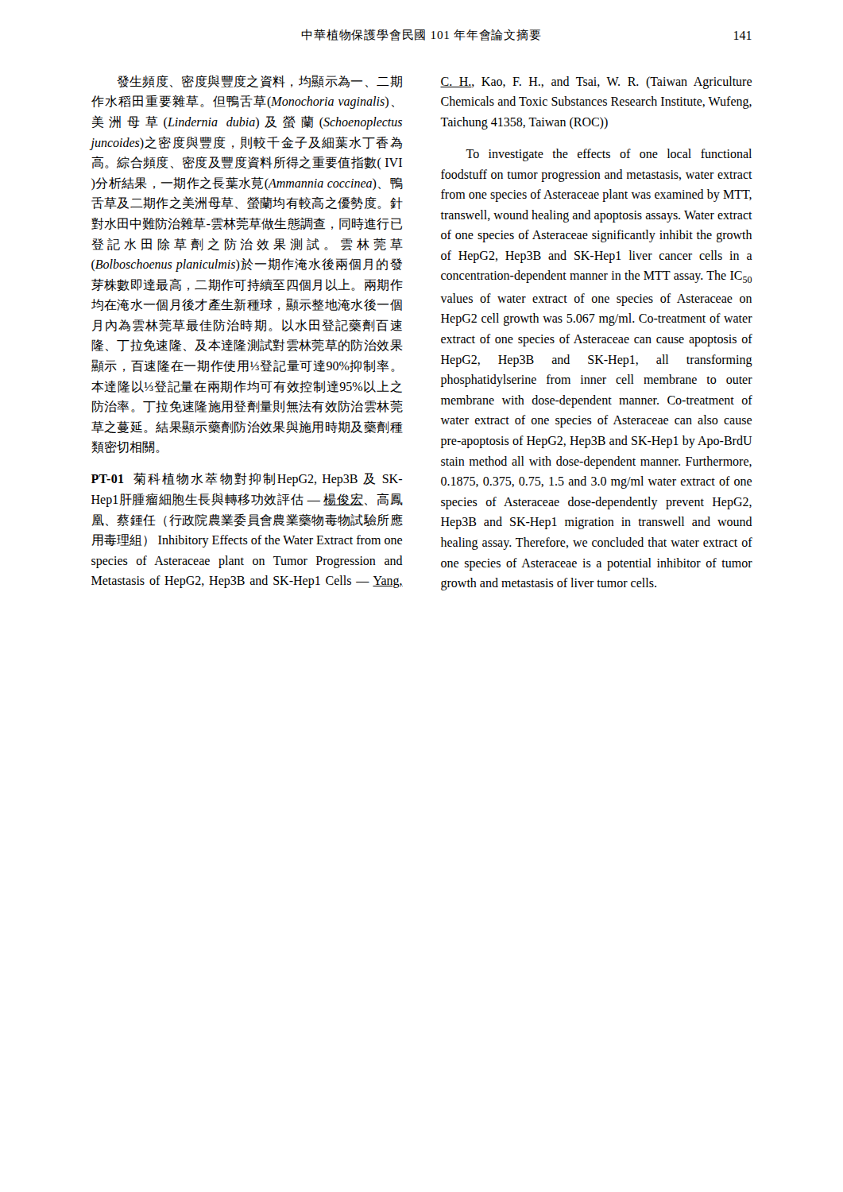中華植物保護學會民國 101 年年會論文摘要 141
發生頻度、密度與豐度之資料，均顯示為一、二期作水稻田重要雜草。但鴨舌草(Monochoria vaginalis)、美洲母草(Lindernia dubia)及螢蘭(Schoenoplectus juncoides)之密度與豐度，則較千金子及細葉水丁香為高。綜合頻度、密度及豐度資料所得之重要值指數( IVI )分析結果，一期作之長葉水莧(Ammannia coccinea)、鴨舌草及二期作之美洲母草、螢蘭均有較高之優勢度。針對水田中難防治雜草-雲林莞草做生態調查，同時進行已登記水田除草劑之防治效果測試。雲林莞草(Bolboschoenus planiculmis)於一期作淹水後兩個月的發芽株數即達最高，二期作可持續至四個月以上。兩期作均在淹水一個月後才產生新種球，顯示整地淹水後一個月內為雲林莞草最佳防治時期。以水田登記藥劑百速隆、丁拉免速隆、及本達隆測試對雲林莞草的防治效果顯示，百速隆在一期作使用⅓登記量可達90%抑制率。本達隆以⅓登記量在兩期作均可有效控制達95%以上之防治率。丁拉免速隆施用登劑量則無法有效防治雲林莞草之蔓延。結果顯示藥劑防治效果與施用時期及藥劑種類密切相關。
PT-01菊科植物水萃物對抑制HepG2, Hep3B 及 SK-Hep1肝腫瘤細胞生長與轉移功效評估 — 楊俊宏、高鳳凰、蔡鍾任（行政院農業委員會農業藥物毒物試驗所應用毒理組） Inhibitory Effects of the Water Extract from one species of Asteraceae plant on Tumor Progression and Metastasis of HepG2, Hep3B and SK-Hep1 Cells — Yang, C. H., Kao, F. H., and Tsai, W. R. (Taiwan Agriculture Chemicals and Toxic Substances Research Institute, Wufeng, Taichung 41358, Taiwan (ROC))
To investigate the effects of one local functional foodstuff on tumor progression and metastasis, water extract from one species of Asteraceae plant was examined by MTT, transwell, wound healing and apoptosis assays. Water extract of one species of Asteraceae significantly inhibit the growth of HepG2, Hep3B and SK-Hep1 liver cancer cells in a concentration-dependent manner in the MTT assay. The IC50 values of water extract of one species of Asteraceae on HepG2 cell growth was 5.067 mg/ml. Co-treatment of water extract of one species of Asteraceae can cause apoptosis of HepG2, Hep3B and SK-Hep1, all transforming phosphatidylserine from inner cell membrane to outer membrane with dose-dependent manner. Co-treatment of water extract of one species of Asteraceae can also cause pre-apoptosis of HepG2, Hep3B and SK-Hep1 by Apo-BrdU stain method all with dose-dependent manner. Furthermore, 0.1875, 0.375, 0.75, 1.5 and 3.0 mg/ml water extract of one species of Asteraceae dose-dependently prevent HepG2, Hep3B and SK-Hep1 migration in transwell and wound healing assay. Therefore, we concluded that water extract of one species of Asteraceae is a potential inhibitor of tumor growth and metastasis of liver tumor cells.